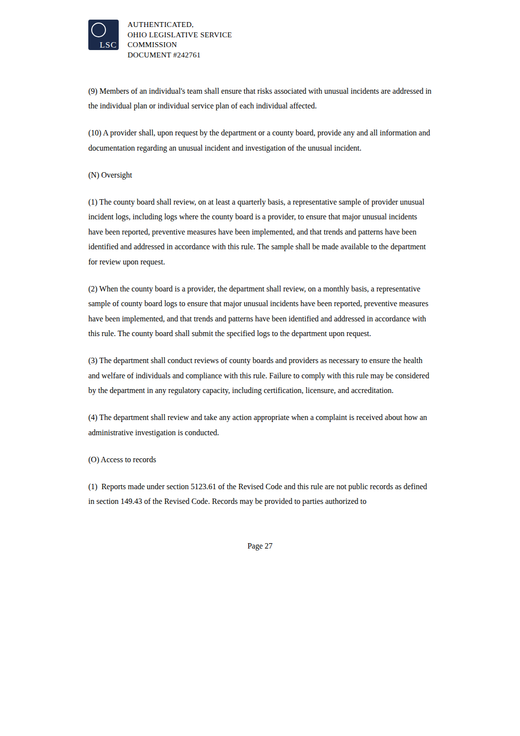AUTHENTICATED,
OHIO LEGISLATIVE SERVICE
COMMISSION
DOCUMENT #242761
(9) Members of an individual's team shall ensure that risks associated with unusual incidents are addressed in the individual plan or individual service plan of each individual affected.
(10) A provider shall, upon request by the department or a county board, provide any and all information and documentation regarding an unusual incident and investigation of the unusual incident.
(N) Oversight
(1) The county board shall review, on at least a quarterly basis, a representative sample of provider unusual incident logs, including logs where the county board is a provider, to ensure that major unusual incidents have been reported, preventive measures have been implemented, and that trends and patterns have been identified and addressed in accordance with this rule. The sample shall be made available to the department for review upon request.
(2) When the county board is a provider, the department shall review, on a monthly basis, a representative sample of county board logs to ensure that major unusual incidents have been reported, preventive measures have been implemented, and that trends and patterns have been identified and addressed in accordance with this rule. The county board shall submit the specified logs to the department upon request.
(3) The department shall conduct reviews of county boards and providers as necessary to ensure the health and welfare of individuals and compliance with this rule. Failure to comply with this rule may be considered by the department in any regulatory capacity, including certification, licensure, and accreditation.
(4) The department shall review and take any action appropriate when a complaint is received about how an administrative investigation is conducted.
(O) Access to records
(1) Reports made under section 5123.61 of the Revised Code and this rule are not public records as defined in section 149.43 of the Revised Code. Records may be provided to parties authorized to
Page 27